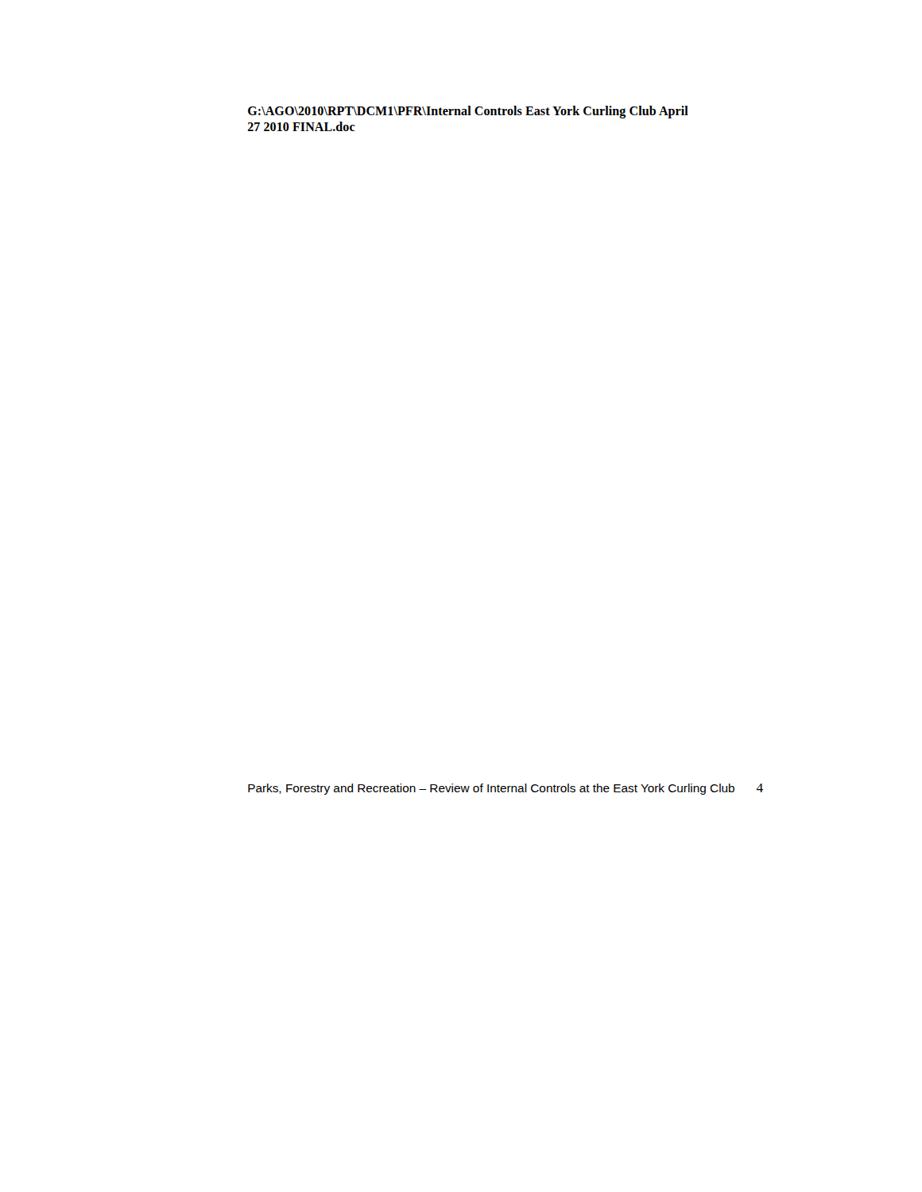G:\AGO\2010\RPT\DCM1\PFR\Internal Controls East York Curling Club April 27 2010 FINAL.doc
Parks, Forestry and Recreation – Review of Internal Controls at the East York Curling Club 4